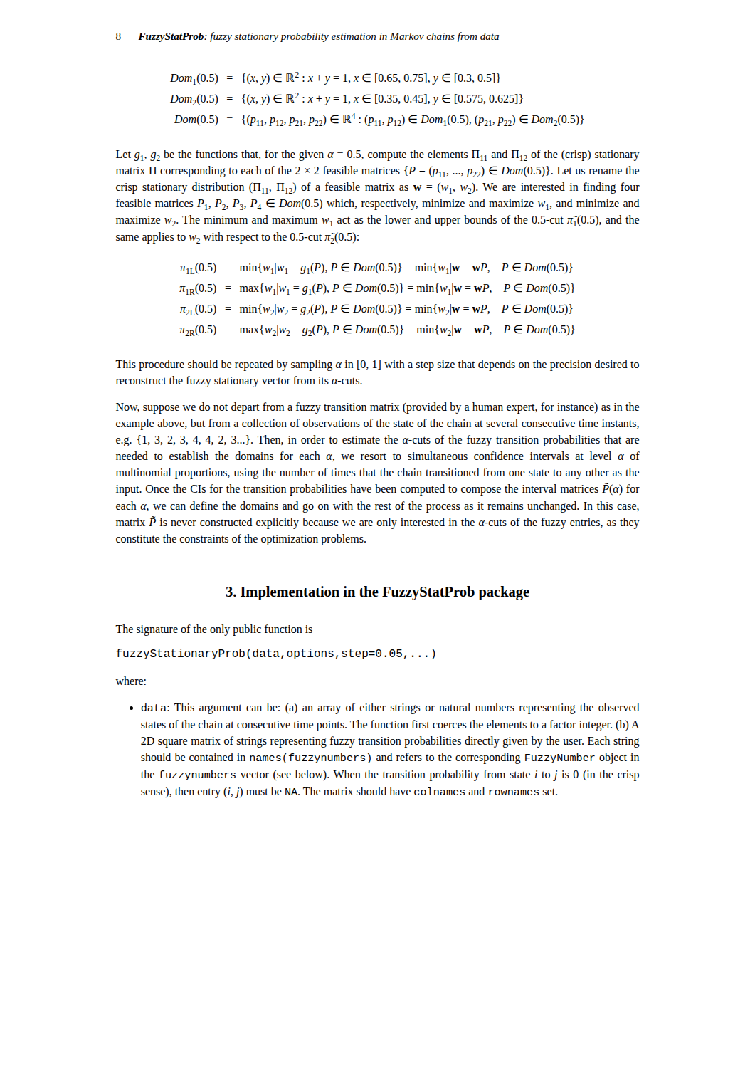8 FuzzyStatProb: fuzzy stationary probability estimation in Markov chains from data
| Dom 1 (0.5) | = | {( x , y ) ∈ ℝ 2 : x + y = 1, x ∈ [0.65, 0.75], y ∈ [0.3, 0.5]} |
| Dom 2 (0.5) | = | {( x , y ) ∈ ℝ 2 : x + y = 1, x ∈ [0.35, 0.45], y ∈ [0.575, 0.625]} |
| Dom (0.5) | = | {( p 11 , p 12 , p 21 , p 22 ) ∈ ℝ 4 : ( p 11 , p 12 ) ∈ Dom 1 (0.5), ( p 21 , p 22 ) ∈ Dom 2 (0.5)} |
Let g1, g2 be the functions that, for the given α = 0.5, compute the elements Π11 and Π12 of the (crisp) stationary matrix Π corresponding to each of the 2 × 2 feasible matrices {P = (p11, ..., p22) ∈ Dom(0.5)}. Let us rename the crisp stationary distribution (Π11, Π12) of a feasible matrix as w = (w1, w2). We are interested in finding four feasible matrices P1, P2, P3, P4 ∈ Dom(0.5) which, respectively, minimize and maximize w1, and minimize and maximize w2. The minimum and maximum w1 act as the lower and upper bounds of the 0.5-cut π̃1(0.5), and the same applies to w2 with respect to the 0.5-cut π̃2(0.5):
| π 1 L (0.5) | = | min{ w 1 / w 1 = g 1 ( P ), P ∈ Dom (0.5)} = min{ w 1 / w = w P , P ∈ Dom (0.5)} |
| π 1 R (0.5) | = | max{ w 1 / w 1 = g 1 ( P ), P ∈ Dom (0.5)} = min{ w 1 / w = w P , P ∈ Dom (0.5)} |
| π 2 L (0.5) | = | min{ w 2 / w 2 = g 2 ( P ), P ∈ Dom (0.5)} = min{ w 2 / w = w P , P ∈ Dom (0.5)} |
| π 2 R (0.5) | = | max{ w 2 / w 2 = g 2 ( P ), P ∈ Dom (0.5)} = min{ w 2 / w = w P , P ∈ Dom (0.5)} |
This procedure should be repeated by sampling α in [0, 1] with a step size that depends on the precision desired to reconstruct the fuzzy stationary vector from its α-cuts.
Now, suppose we do not depart from a fuzzy transition matrix (provided by a human expert, for instance) as in the example above, but from a collection of observations of the state of the chain at several consecutive time instants, e.g. {1, 3, 2, 3, 4, 4, 2, 3...}. Then, in order to estimate the α-cuts of the fuzzy transition probabilities that are needed to establish the domains for each α, we resort to simultaneous confidence intervals at level α of multinomial proportions, using the number of times that the chain transitioned from one state to any other as the input. Once the CIs for the transition probabilities have been computed to compose the interval matrices P̃(α) for each α, we can define the domains and go on with the rest of the process as it remains unchanged. In this case, matrix P̃ is never constructed explicitly because we are only interested in the α-cuts of the fuzzy entries, as they constitute the constraints of the optimization problems.
3. Implementation in the FuzzyStatProb package
The signature of the only public function is
fuzzyStationaryProb(data,options,step=0.05,...)
where:
data: This argument can be: (a) an array of either strings or natural numbers representing the observed states of the chain at consecutive time points. The function first coerces the elements to a factor integer. (b) A 2D square matrix of strings representing fuzzy transition probabilities directly given by the user. Each string should be contained in names(fuzzynumbers) and refers to the corresponding FuzzyNumber object in the fuzzynumbers vector (see below). When the transition probability from state i to j is 0 (in the crisp sense), then entry (i, j) must be NA. The matrix should have colnames and rownames set.